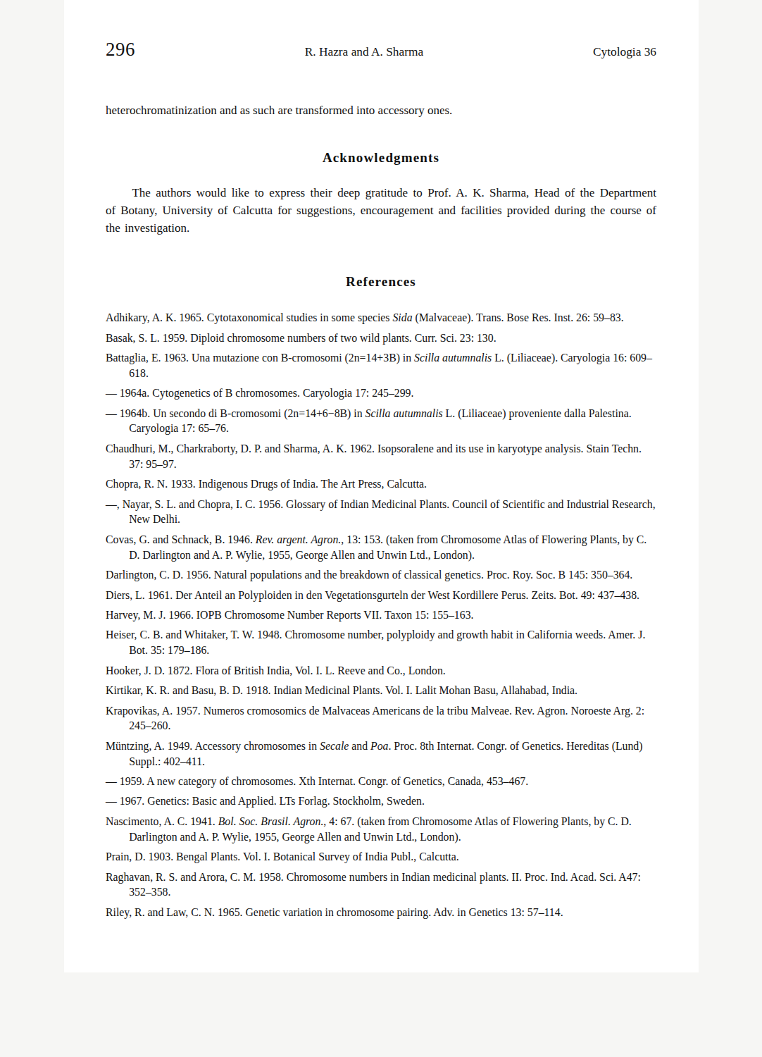296 R. Hazra and A. Sharma Cytologia 36
heterochromatinization and as such are transformed into accessory ones.
Acknowledgments
The authors would like to express their deep gratitude to Prof. A. K. Sharma, Head of the Department of Botany, University of Calcutta for suggestions, encouragement and facilities provided during the course of the investigation.
References
Adhikary, A. K. 1965. Cytotaxonomical studies in some species Sida (Malvaceae). Trans. Bose Res. Inst. 26: 59–83.
Basak, S. L. 1959. Diploid chromosome numbers of two wild plants. Curr. Sci. 23: 130.
Battaglia, E. 1963. Una mutazione con B-cromosomi (2n=14+3B) in Scilla autumnalis L. (Liliaceae). Caryologia 16: 609–618.
— 1964a. Cytogenetics of B chromosomes. Caryologia 17: 245–299.
— 1964b. Un secondo di B-cromosomi (2n=14+6−8B) in Scilla autumnalis L. (Liliaceae) proveniente dalla Palestina. Caryologia 17: 65–76.
Chaudhuri, M., Charkraborty, D. P. and Sharma, A. K. 1962. Isopsoralene and its use in karyotype analysis. Stain Techn. 37: 95–97.
Chopra, R. N. 1933. Indigenous Drugs of India. The Art Press, Calcutta.
—, Nayar, S. L. and Chopra, I. C. 1956. Glossary of Indian Medicinal Plants. Council of Scientific and Industrial Research, New Delhi.
Covas, G. and Schnack, B. 1946. Rev. argent. Agron., 13: 153. (taken from Chromosome Atlas of Flowering Plants, by C. D. Darlington and A. P. Wylie, 1955, George Allen and Unwin Ltd., London).
Darlington, C. D. 1956. Natural populations and the breakdown of classical genetics. Proc. Roy. Soc. B 145: 350–364.
Diers, L. 1961. Der Anteil an Polyploiden in den Vegetationsgurteln der West Kordillere Perus. Zeits. Bot. 49: 437–438.
Harvey, M. J. 1966. IOPB Chromosome Number Reports VII. Taxon 15: 155–163.
Heiser, C. B. and Whitaker, T. W. 1948. Chromosome number, polyploidy and growth habit in California weeds. Amer. J. Bot. 35: 179–186.
Hooker, J. D. 1872. Flora of British India, Vol. I. L. Reeve and Co., London.
Kirtikar, K. R. and Basu, B. D. 1918. Indian Medicinal Plants. Vol. I. Lalit Mohan Basu, Allahabad, India.
Krapovikas, A. 1957. Numeros cromosomics de Malvaceas Americans de la tribu Malveae. Rev. Agron. Noroeste Arg. 2: 245–260.
Müntzing, A. 1949. Accessory chromosomes in Secale and Poa. Proc. 8th Internat. Congr. of Genetics. Hereditas (Lund) Suppl.: 402–411.
— 1959. A new category of chromosomes. Xth Internat. Congr. of Genetics, Canada, 453–467.
— 1967. Genetics: Basic and Applied. LTs Forlag. Stockholm, Sweden.
Nascimento, A. C. 1941. Bol. Soc. Brasil. Agron., 4: 67. (taken from Chromosome Atlas of Flowering Plants, by C. D. Darlington and A. P. Wylie, 1955, George Allen and Unwin Ltd., London).
Prain, D. 1903. Bengal Plants. Vol. I. Botanical Survey of India Publ., Calcutta.
Raghavan, R. S. and Arora, C. M. 1958. Chromosome numbers in Indian medicinal plants. II. Proc. Ind. Acad. Sci. A47: 352–358.
Riley, R. and Law, C. N. 1965. Genetic variation in chromosome pairing. Adv. in Genetics 13: 57–114.